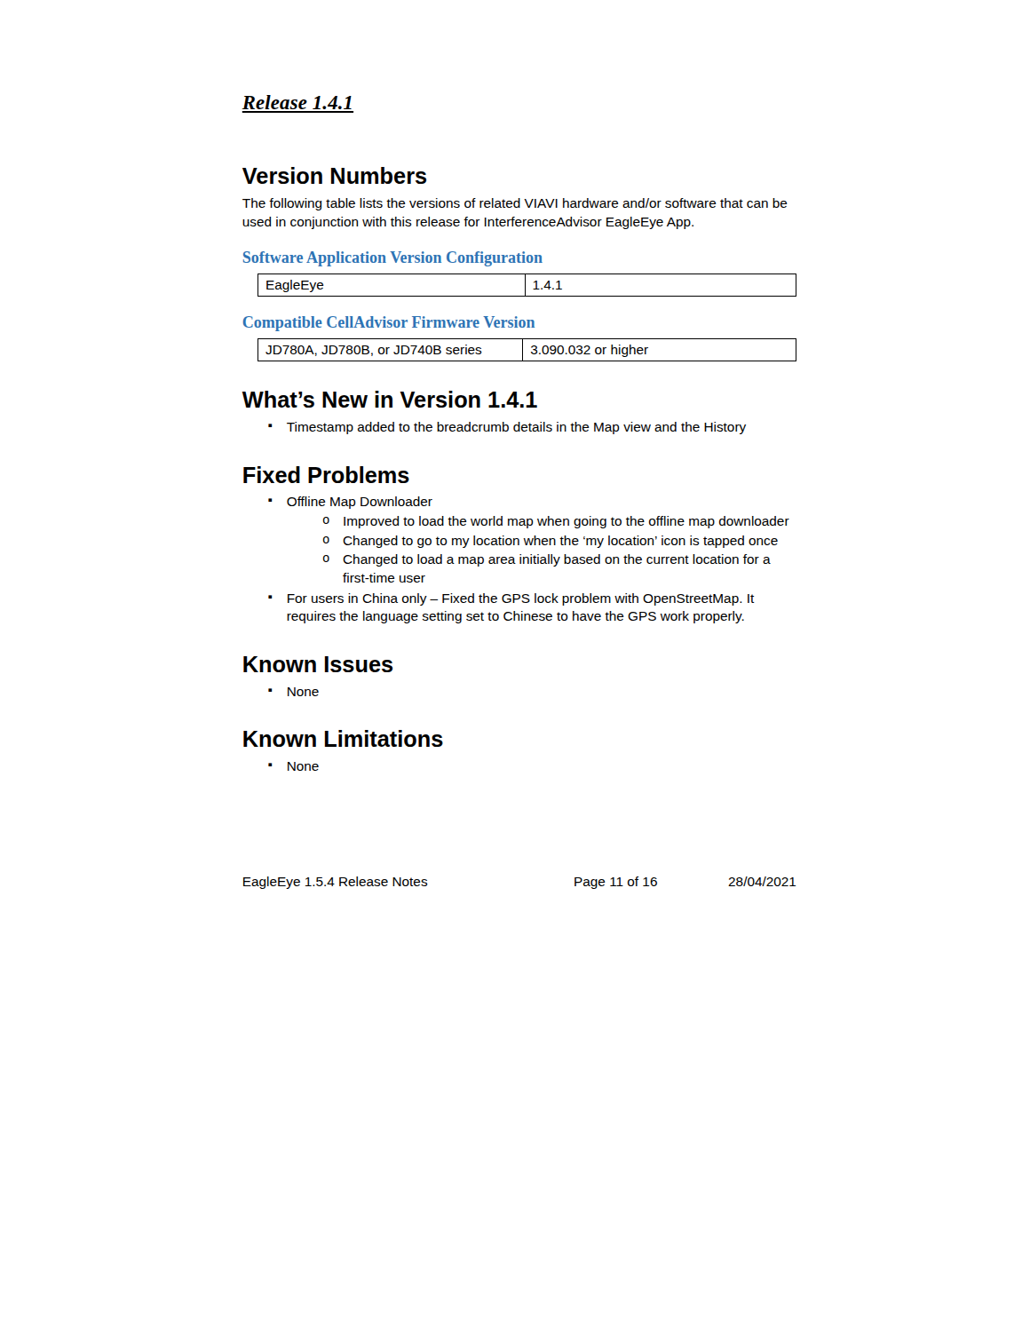Release 1.4.1
Version Numbers
The following table lists the versions of related VIAVI hardware and/or software that can be used in conjunction with this release for InterferenceAdvisor EagleEye App.
Software Application Version Configuration
| EagleEye | 1.4.1 |
Compatible CellAdvisor Firmware Version
| JD780A, JD780B, or JD740B series | 3.090.032 or higher |
What’s New in Version 1.4.1
Timestamp added to the breadcrumb details in the Map view and the History
Fixed Problems
Offline Map Downloader
Improved to load the world map when going to the offline map downloader
Changed to go to my location when the ‘my location’ icon is tapped once
Changed to load a map area initially based on the current location for a first-time user
For users in China only – Fixed the GPS lock problem with OpenStreetMap. It requires the language setting set to Chinese to have the GPS work properly.
Known Issues
None
Known Limitations
None
| EagleEye 1.5.4 Release Notes | Page 11 of 16 | 28/04/2021 |